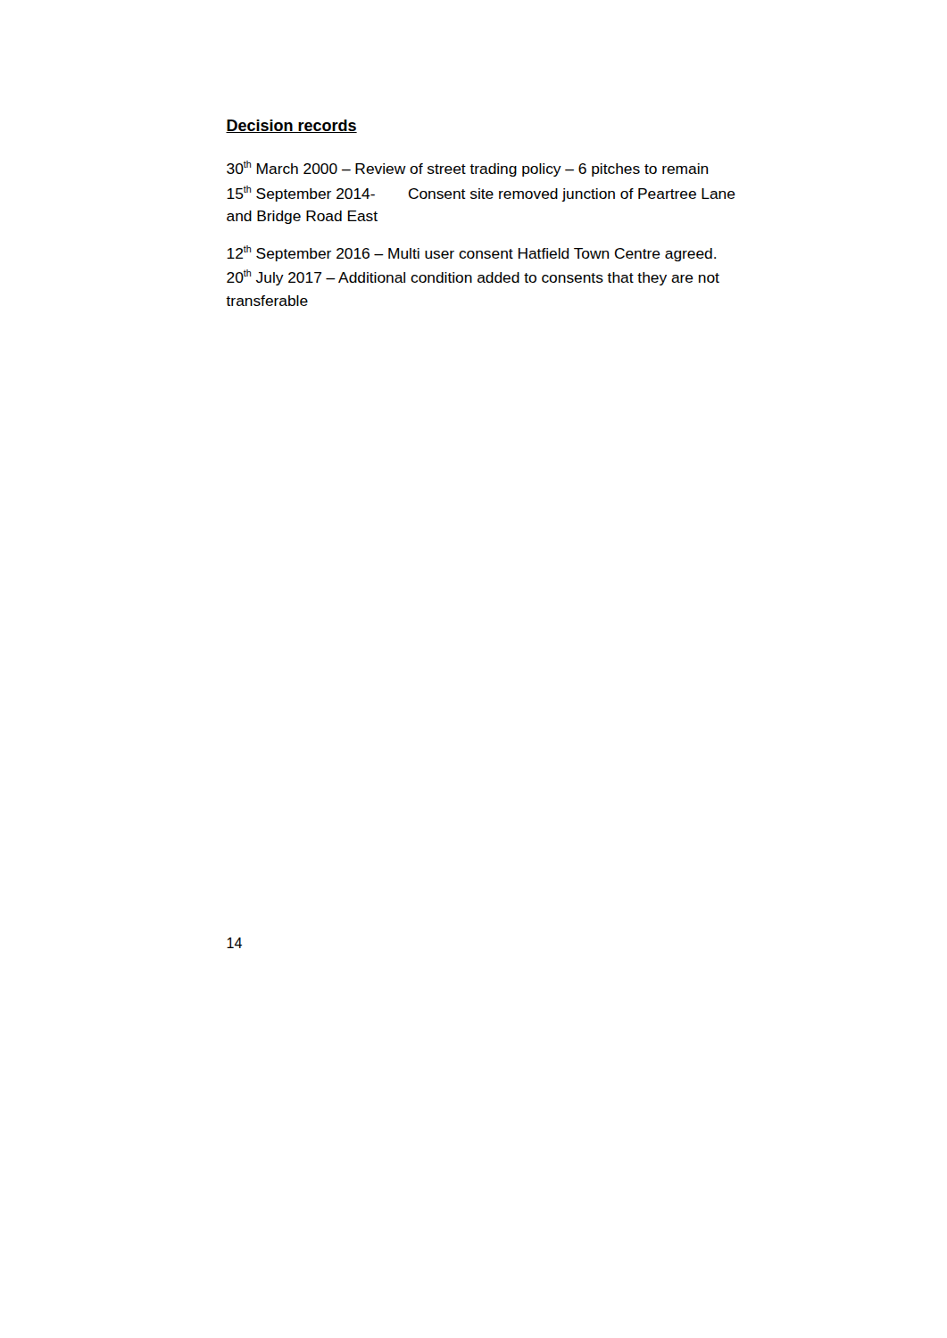Decision records
30th March 2000 – Review of street trading policy – 6 pitches to remain
15th September 2014- Consent site removed junction of Peartree Lane and Bridge Road East
12th September 2016 – Multi user consent Hatfield Town Centre agreed.
20th July 2017 – Additional condition added to consents that they are not transferable
14